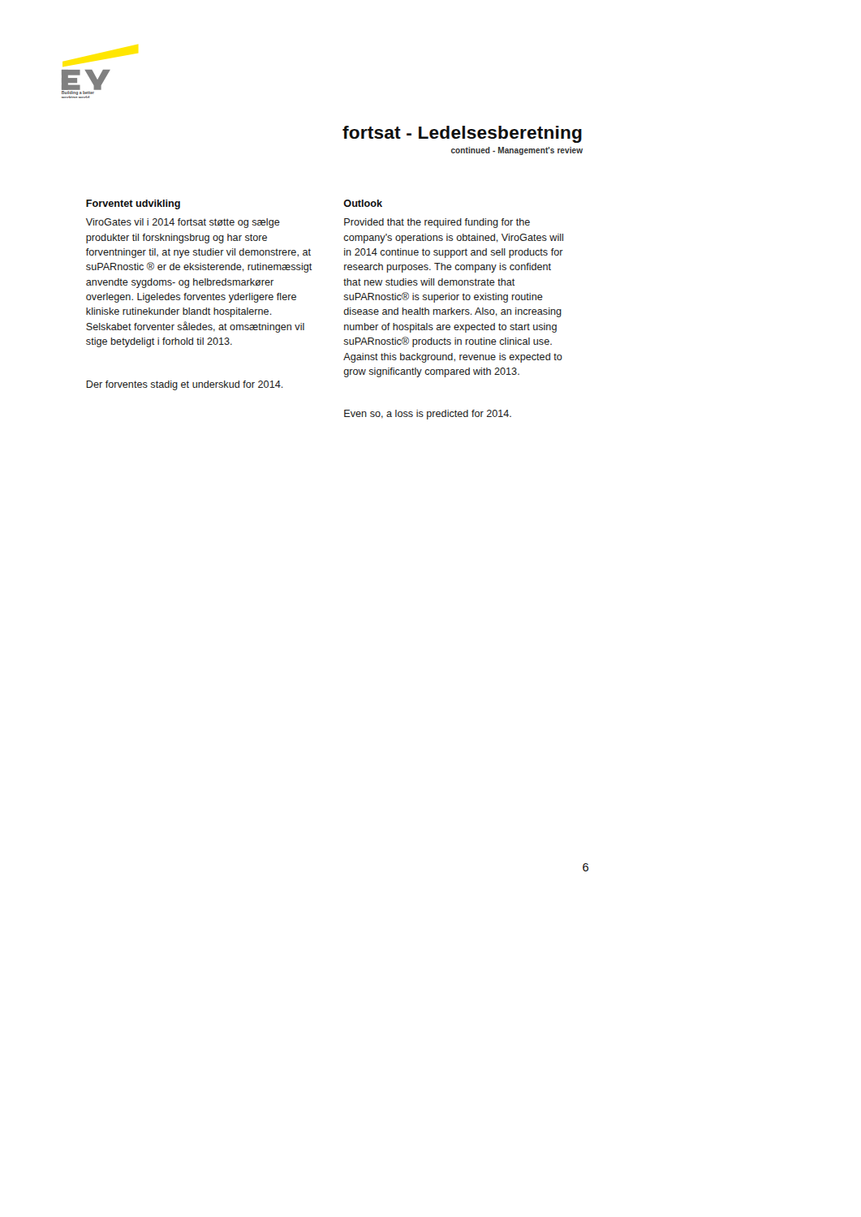Building a better working world
fortsat - Ledelsesberetning
continued - Management's review
Forventet udvikling
ViroGates vil i 2014 fortsat støtte og sælge produkter til forskningsbrug og har store forventninger til, at nye studier vil demonstrere, at suPARnostic ® er de eksisterende, rutinemæssigt anvendte sygdoms- og helbredsmarkører overlegen. Ligeledes forventes yderligere flere kliniske rutinekunder blandt hospitalerne. Selskabet forventer således, at omsætningen vil stige betydeligt i forhold til 2013.
Der forventes stadig et underskud for 2014.
Outlook
Provided that the required funding for the company's operations is obtained, ViroGates will in 2014 continue to support and sell products for research purposes. The company is confident that new studies will demonstrate that suPARnostic® is superior to existing routine disease and health markers. Also, an increasing number of hospitals are expected to start using suPARnostic® products in routine clinical use. Against this background, revenue is expected to grow significantly compared with 2013.
Even so, a loss is predicted for 2014.
6